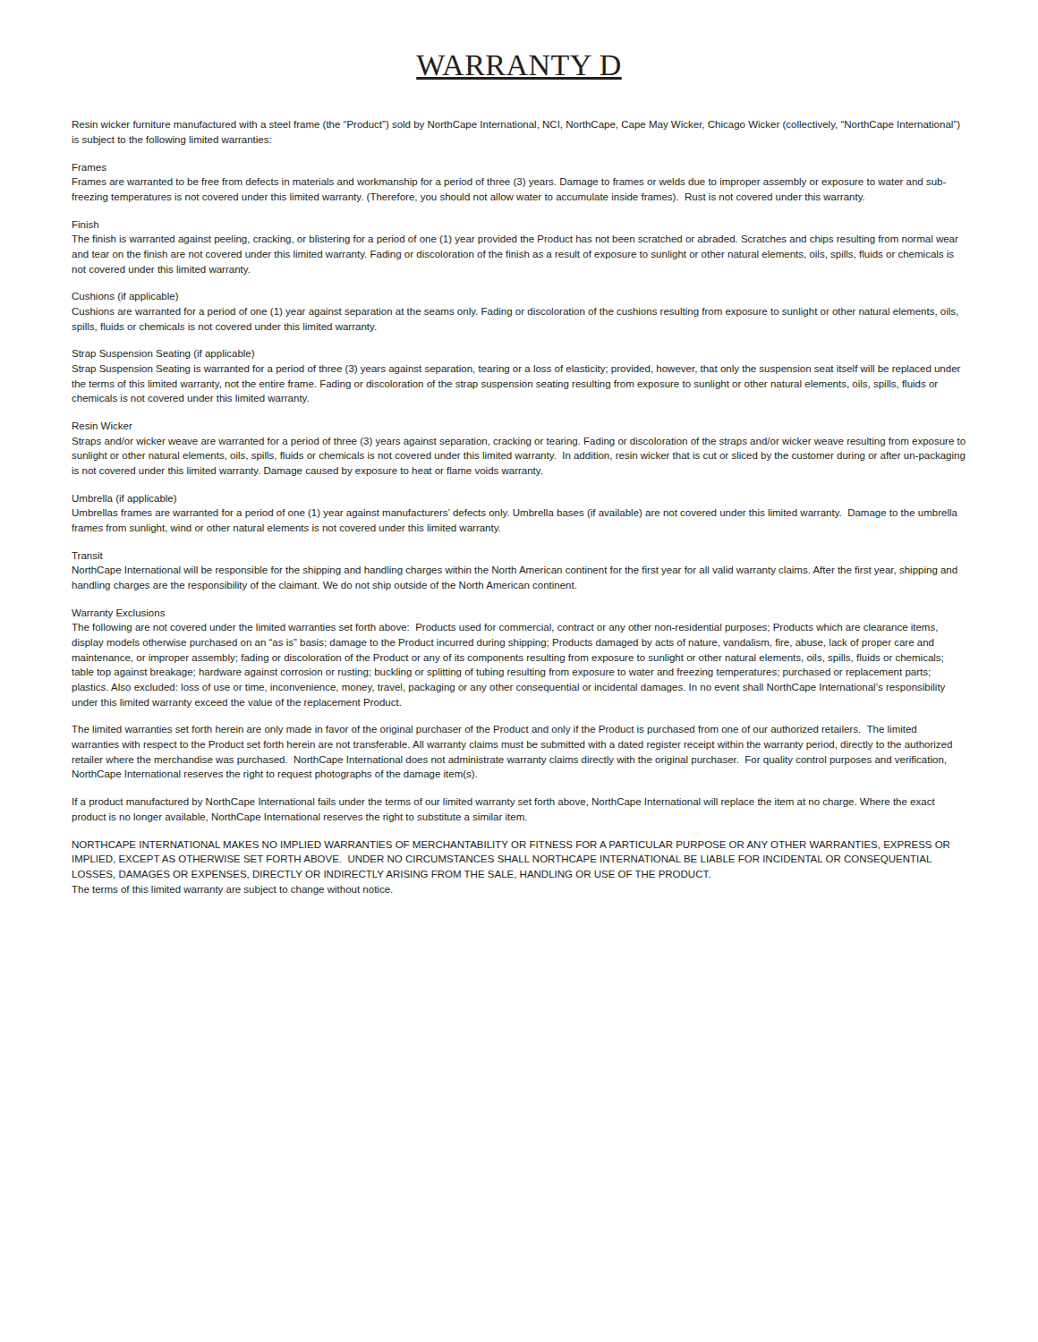WARRANTY D
Resin wicker furniture manufactured with a steel frame (the “Product”) sold by NorthCape International, NCI, NorthCape, Cape May Wicker, Chicago Wicker (collectively, “NorthCape International”) is subject to the following limited warranties:
Frames
Frames are warranted to be free from defects in materials and workmanship for a period of three (3) years. Damage to frames or welds due to improper assembly or exposure to water and sub-freezing temperatures is not covered under this limited warranty. (Therefore, you should not allow water to accumulate inside frames). Rust is not covered under this warranty.
Finish
The finish is warranted against peeling, cracking, or blistering for a period of one (1) year provided the Product has not been scratched or abraded. Scratches and chips resulting from normal wear and tear on the finish are not covered under this limited warranty. Fading or discoloration of the finish as a result of exposure to sunlight or other natural elements, oils, spills, fluids or chemicals is not covered under this limited warranty.
Cushions (if applicable)
Cushions are warranted for a period of one (1) year against separation at the seams only. Fading or discoloration of the cushions resulting from exposure to sunlight or other natural elements, oils, spills, fluids or chemicals is not covered under this limited warranty.
Strap Suspension Seating (if applicable)
Strap Suspension Seating is warranted for a period of three (3) years against separation, tearing or a loss of elasticity; provided, however, that only the suspension seat itself will be replaced under the terms of this limited warranty, not the entire frame. Fading or discoloration of the strap suspension seating resulting from exposure to sunlight or other natural elements, oils, spills, fluids or chemicals is not covered under this limited warranty.
Resin Wicker
Straps and/or wicker weave are warranted for a period of three (3) years against separation, cracking or tearing. Fading or discoloration of the straps and/or wicker weave resulting from exposure to sunlight or other natural elements, oils, spills, fluids or chemicals is not covered under this limited warranty. In addition, resin wicker that is cut or sliced by the customer during or after un-packaging is not covered under this limited warranty. Damage caused by exposure to heat or flame voids warranty.
Umbrella (if applicable)
Umbrellas frames are warranted for a period of one (1) year against manufacturers’ defects only. Umbrella bases (if available) are not covered under this limited warranty. Damage to the umbrella frames from sunlight, wind or other natural elements is not covered under this limited warranty.
Transit
NorthCape International will be responsible for the shipping and handling charges within the North American continent for the first year for all valid warranty claims. After the first year, shipping and handling charges are the responsibility of the claimant. We do not ship outside of the North American continent.
Warranty Exclusions
The following are not covered under the limited warranties set forth above: Products used for commercial, contract or any other non-residential purposes; Products which are clearance items, display models otherwise purchased on an “as is” basis; damage to the Product incurred during shipping; Products damaged by acts of nature, vandalism, fire, abuse, lack of proper care and maintenance, or improper assembly; fading or discoloration of the Product or any of its components resulting from exposure to sunlight or other natural elements, oils, spills, fluids or chemicals; table top against breakage; hardware against corrosion or rusting; buckling or splitting of tubing resulting from exposure to water and freezing temperatures; purchased or replacement parts; plastics. Also excluded: loss of use or time, inconvenience, money, travel, packaging or any other consequential or incidental damages. In no event shall NorthCape International’s responsibility under this limited warranty exceed the value of the replacement Product.
The limited warranties set forth herein are only made in favor of the original purchaser of the Product and only if the Product is purchased from one of our authorized retailers. The limited warranties with respect to the Product set forth herein are not transferable. All warranty claims must be submitted with a dated register receipt within the warranty period, directly to the authorized retailer where the merchandise was purchased. NorthCape International does not administrate warranty claims directly with the original purchaser. For quality control purposes and verification, NorthCape International reserves the right to request photographs of the damage item(s).
If a product manufactured by NorthCape International fails under the terms of our limited warranty set forth above, NorthCape International will replace the item at no charge. Where the exact product is no longer available, NorthCape International reserves the right to substitute a similar item.
NORTHCAPE INTERNATIONAL MAKES NO IMPLIED WARRANTIES OF MERCHANTABILITY OR FITNESS FOR A PARTICULAR PURPOSE OR ANY OTHER WARRANTIES, EXPRESS OR IMPLIED, EXCEPT AS OTHERWISE SET FORTH ABOVE. UNDER NO CIRCUMSTANCES SHALL NORTHCAPE INTERNATIONAL BE LIABLE FOR INCIDENTAL OR CONSEQUENTIAL LOSSES, DAMAGES OR EXPENSES, DIRECTLY OR INDIRECTLY ARISING FROM THE SALE, HANDLING OR USE OF THE PRODUCT.
The terms of this limited warranty are subject to change without notice.